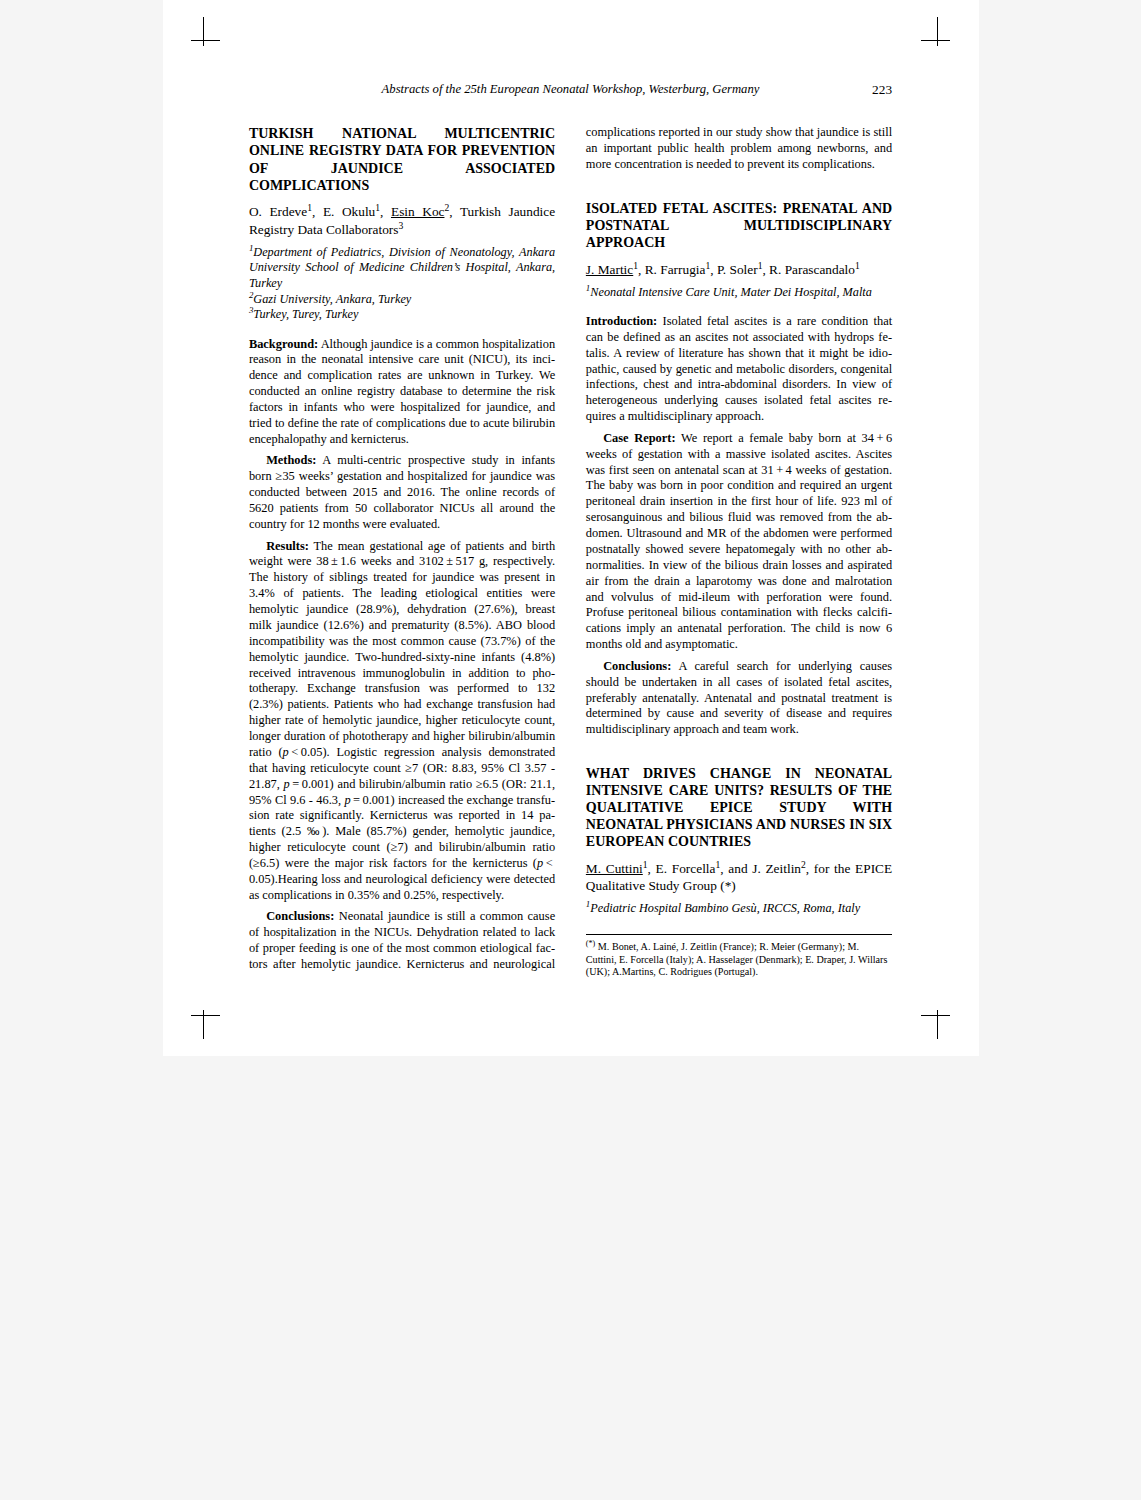Abstracts of the 25th European Neonatal Workshop, Westerburg, Germany 223
Turkish National Multicentric Online Registry Data for Prevention of Jaundice Associated Complications
O. Erdeve1, E. Okulu1, Esin Koc2, Turkish Jaundice Registry Data Collaborators3
1Department of Pediatrics, Division of Neonatology, Ankara University School of Medicine Children’s Hospital, Ankara, Turkey
2Gazi University, Ankara, Turkey
3Turkey, Turey, Turkey
Background: Although jaundice is a common hospitalization reason in the neonatal intensive care unit (NICU), its incidence and complication rates are unknown in Turkey. We conducted an online registry database to determine the risk factors in infants who were hospitalized for jaundice, and tried to define the rate of complications due to acute bilirubin encephalopathy and kernicterus.
Methods: A multi-centric prospective study in infants born ≥35 weeks’ gestation and hospitalized for jaundice was conducted between 2015 and 2016. The online records of 5620 patients from 50 collaborator NICUs all around the country for 12 months were evaluated.
Results: The mean gestational age of patients and birth weight were 38 ± 1.6 weeks and 3102 ± 517 g, respectively. The history of siblings treated for jaundice was present in 3.4% of patients. The leading etiological entities were hemolytic jaundice (28.9%), dehydration (27.6%), breast milk jaundice (12.6%) and prematurity (8.5%). ABO blood incompatibility was the most common cause (73.7%) of the hemolytic jaundice. Two-hundred-sixty-nine infants (4.8%) received intravenous immunoglobulin in addition to phototherapy. Exchange transfusion was performed to 132 (2.3%) patients. Patients who had exchange transfusion had higher rate of hemolytic jaundice, higher reticulocyte count, longer duration of phototherapy and higher bilirubin/albumin ratio (p < 0.05). Logistic regression analysis demonstrated that having reticulocyte count ≥7 (OR: 8.83, 95% Cl 3.57 - 21.87, p = 0.001) and bilirubin/albumin ratio ≥6.5 (OR: 21.1, 95% Cl 9.6 - 46.3, p = 0.001) increased the exchange transfusion rate significantly. Kernicterus was reported in 14 patients (2.5 ‰). Male (85.7%) gender, hemolytic jaundice, higher reticulocyte count (≥7) and bilirubin/albumin ratio (≥6.5) were the major risk factors for the kernicterus (p < 0.05).Hearing loss and neurological deficiency were detected as complications in 0.35% and 0.25%, respectively.
Conclusions: Neonatal jaundice is still a common cause of hospitalization in the NICUs. Dehydration related to lack of proper feeding is one of the most common etiological factors after hemolytic jaundice. Kernicterus and neurological complications reported in our study show that jaundice is still an important public health problem among newborns, and more concentration is needed to prevent its complications.
Isolated Fetal Ascites: Prenatal and Postnatal Multidisciplinary Approach
J. Martic1, R. Farrugia1, P. Soler1, R. Parascandalo1
1Neonatal Intensive Care Unit, Mater Dei Hospital, Malta
Introduction: Isolated fetal ascites is a rare condition that can be defined as an ascites not associated with hydrops fetalis. A review of literature has shown that it might be idiopathic, caused by genetic and metabolic disorders, congenital infections, chest and intra-abdominal disorders. In view of heterogeneous underlying causes isolated fetal ascites requires a multidisciplinary approach.
Case Report: We report a female baby born at 34 + 6 weeks of gestation with a massive isolated ascites. Ascites was first seen on antenatal scan at 31 + 4 weeks of gestation. The baby was born in poor condition and required an urgent peritoneal drain insertion in the first hour of life. 923 ml of serosanguinous and bilious fluid was removed from the abdomen. Ultrasound and MR of the abdomen were performed postnatally showed severe hepatomegaly with no other abnormalities. In view of the bilious drain losses and aspirated air from the drain a laparotomy was done and malrotation and volvulus of mid-ileum with perforation were found. Profuse peritoneal bilious contamination with flecks calcifications imply an antenatal perforation. The child is now 6 months old and asymptomatic.
Conclusions: A careful search for underlying causes should be undertaken in all cases of isolated fetal ascites, preferably antenatally. Antenatal and postnatal treatment is determined by cause and severity of disease and requires multidisciplinary approach and team work.
What Drives Change in Neonatal Intensive Care Units? Results of the Qualitative EPICE Study with Neonatal Physicians and Nurses in Six European Countries
M. Cuttini1, E. Forcella1, and J. Zeitlin2, for the EPICE Qualitative Study Group (*)
1Pediatric Hospital Bambino Gesù, IRCCS, Roma, Italy
(*) M. Bonet, A. Lainé, J. Zeitlin (France); R. Meier (Germany); M. Cuttini, E. Forcella (Italy); A. Hasselager (Denmark); E. Draper, J. Willars (UK); A.Martins, C. Rodrigues (Portugal).